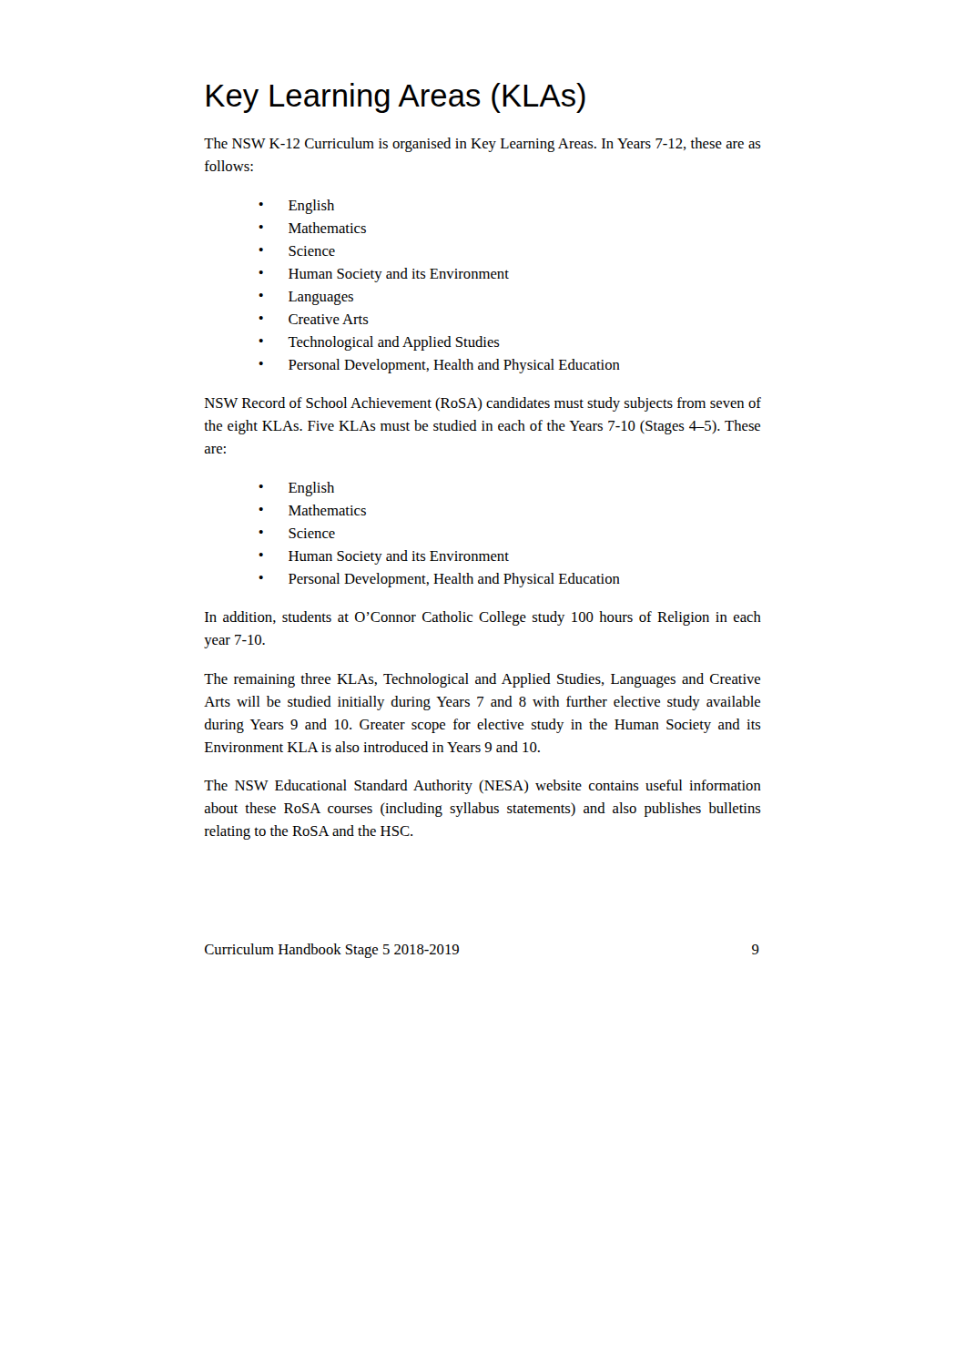Key Learning Areas (KLAs)
The NSW K-12 Curriculum is organised in Key Learning Areas. In Years 7-12, these are as follows:
English
Mathematics
Science
Human Society and its Environment
Languages
Creative Arts
Technological and Applied Studies
Personal Development, Health and Physical Education
NSW Record of School Achievement (RoSA) candidates must study subjects from seven of the eight KLAs. Five KLAs must be studied in each of the Years 7-10 (Stages 4–5). These are:
English
Mathematics
Science
Human Society and its Environment
Personal Development, Health and Physical Education
In addition, students at O’Connor Catholic College study 100 hours of Religion in each year 7-10.
The remaining three KLAs, Technological and Applied Studies, Languages and Creative Arts will be studied initially during Years 7 and 8 with further elective study available during Years 9 and 10. Greater scope for elective study in the Human Society and its Environment KLA is also introduced in Years 9 and 10.
The NSW Educational Standard Authority (NESA) website contains useful information about these RoSA courses (including syllabus statements) and also publishes bulletins relating to the RoSA and the HSC.
Curriculum Handbook Stage 5 2018-2019 9